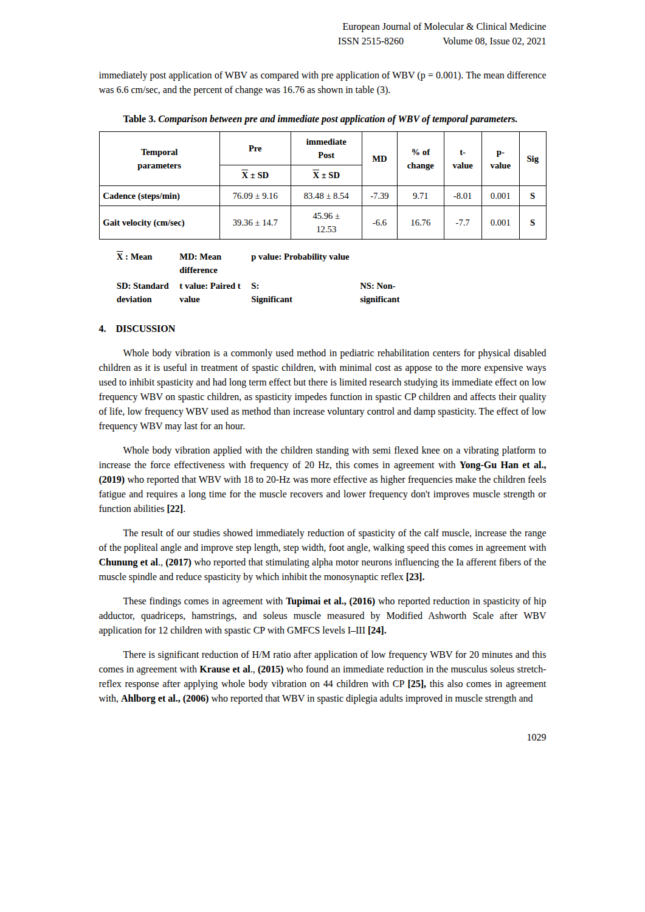European Journal of Molecular & Clinical Medicine ISSN 2515-8260 Volume 08, Issue 02, 2021
immediately post application of WBV as compared with pre application of WBV (p = 0.001). The mean difference was 6.6 cm/sec, and the percent of change was 16.76 as shown in table (3).
Table 3. Comparison between pre and immediate post application of WBV of temporal parameters.
| Temporal parameters | Pre | immediate Post | MD | % of change | t- value | p- value | Sig |
| --- | --- | --- | --- | --- | --- | --- | --- |
| X ± SD | X ± SD |
| Cadence (steps/min) | 76.09 ± 9.16 | 83.48 ± 8.54 | -7.39 | 9.71 | -8.01 | 0.001 | S |
| Gait velocity (cm/sec) | 39.36 ± 14.7 | 45.96 ± 12.53 | -6.6 | 16.76 | -7.7 | 0.001 | S |
| X : Mean | MD: Mean difference | p value: Probability value | |
| SD: Standard deviation | t value: Paired t value | S: Significant | NS: Non- significant |
4. DISCUSSION
Whole body vibration is a commonly used method in pediatric rehabilitation centers for physical disabled children as it is useful in treatment of spastic children, with minimal cost as appose to the more expensive ways used to inhibit spasticity and had long term effect but there is limited research studying its immediate effect on low frequency WBV on spastic children, as spasticity impedes function in spastic CP children and affects their quality of life, low frequency WBV used as method than increase voluntary control and damp spasticity. The effect of low frequency WBV may last for an hour.
Whole body vibration applied with the children standing with semi flexed knee on a vibrating platform to increase the force effectiveness with frequency of 20 Hz, this comes in agreement with Yong-Gu Han et al., (2019) who reported that WBV with 18 to 20-Hz was more effective as higher frequencies make the children feels fatigue and requires a long time for the muscle recovers and lower frequency don't improves muscle strength or function abilities [22].
The result of our studies showed immediately reduction of spasticity of the calf muscle, increase the range of the popliteal angle and improve step length, step width, foot angle, walking speed this comes in agreement with Chunung et al., (2017) who reported that stimulating alpha motor neurons influencing the Ia afferent fibers of the muscle spindle and reduce spasticity by which inhibit the monosynaptic reflex [23].
These findings comes in agreement with Tupimai et al., (2016) who reported reduction in spasticity of hip adductor, quadriceps, hamstrings, and soleus muscle measured by Modified Ashworth Scale after WBV application for 12 children with spastic CP with GMFCS levels I–III [24].
There is significant reduction of H/M ratio after application of low frequency WBV for 20 minutes and this comes in agreement with Krause et al., (2015) who found an immediate reduction in the musculus soleus stretch-reflex response after applying whole body vibration on 44 children with CP [25], this also comes in agreement with, Ahlborg et al., (2006) who reported that WBV in spastic diplegia adults improved in muscle strength and
1029